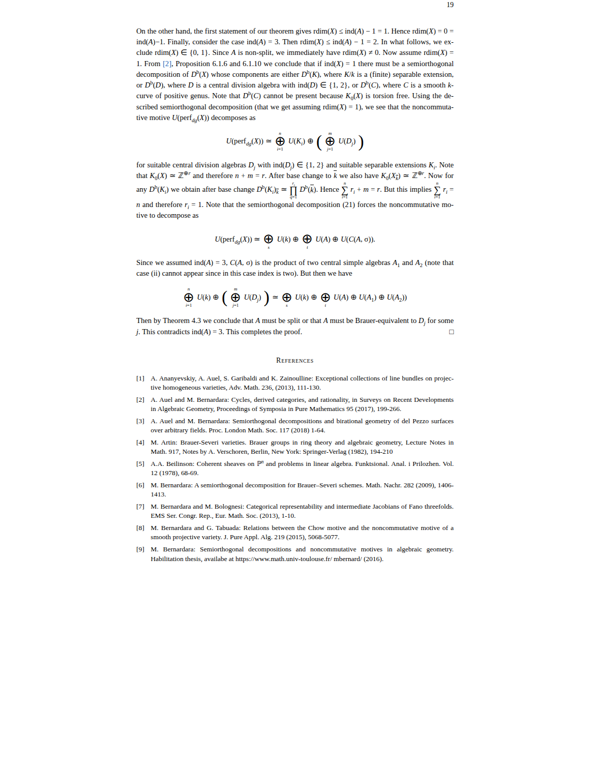19
On the other hand, the first statement of our theorem gives rdim(X) ≤ ind(A) − 1 = 1. Hence rdim(X) = 0 = ind(A)−1. Finally, consider the case ind(A) = 3. Then rdim(X) ≤ ind(A) − 1 = 2. In what follows, we exclude rdim(X) ∈ {0, 1}. Since A is non-split, we immediately have rdim(X) ≠ 0. Now assume rdim(X) = 1. From [2], Proposition 6.1.6 and 6.1.10 we conclude that if ind(X) = 1 there must be a semiorthogonal decomposition of Db(X) whose components are either Db(K), where K/k is a (finite) separable extension, or Db(D), where D is a central division algebra with ind(D) ∈ {1, 2}, or Db(C), where C is a smooth k-curve of positive genus. Note that Db(C) cannot be present because K0(X) is torsion free. Using the described semiorthogonal decomposition (that we get assuming rdim(X) = 1), we see that the noncommutative motive U(perfdg(X)) decomposes as
U(perfdg(X)) ≃ n⊕i=1 U(Ki) ⊕ ( m⊕j=1 U(Dj) )
for suitable central division algebras Dj with ind(Dj) ∈ {1, 2} and suitable separable extensions Ki. Note that K0(X) ≃ ℤ⊕r and therefore n + m = r. After base change to k we also have K0(Xk) ≃ ℤ⊕r. Now for any Db(Ki) we obtain after base change Db(Ki)k ≃ ri∏q=1 Db(k). Hence n∑i=1 ri + m = r. But this implies n∑i=1 ri = n and therefore ri = 1. Note that the semiorthogonal decomposition (21) forces the noncommutative motive to decompose as
U(perfdg(X)) ≃ ⊕s U(k) ⊕ ⊕t U(A) ⊕ U(C(A, σ)).
Since we assumed ind(A) = 3, C(A, σ) is the product of two central simple algebras A1 and A2 (note that case (ii) cannot appear since in this case index is two). But then we have
n⊕i=1 U(k) ⊕ ( m⊕j=1 U(Dj) ) ≃ ⊕s U(k) ⊕ ⊕t U(A) ⊕ U(A1) ⊕ U(A2))
Then by Theorem 4.3 we conclude that A must be split or that A must be Brauer-equivalent to Dj for some j. This contradicts ind(A) = 3. This completes the proof. □
References
[1] A. Ananyevskiy, A. Auel, S. Garibaldi and K. Zainoulline: Exceptional collections of line bundles on projective homogeneous varieties, Adv. Math. 236, (2013), 111-130.
[2] A. Auel and M. Bernardara: Cycles, derived categories, and rationality, in Surveys on Recent Developments in Algebraic Geometry, Proceedings of Symposia in Pure Mathematics 95 (2017), 199-266.
[3] A. Auel and M. Bernardara: Semiorthogonal decompositions and birational geometry of del Pezzo surfaces over arbitrary fields. Proc. London Math. Soc. 117 (2018) 1-64.
[4] M. Artin: Brauer-Severi varieties. Brauer groups in ring theory and algebraic geometry, Lecture Notes in Math. 917, Notes by A. Verschoren, Berlin, New York: Springer-Verlag (1982), 194-210
[5] A.A. Beilinson: Coherent sheaves on ℙn and problems in linear algebra. Funktsional. Anal. i Prilozhen. Vol. 12 (1978), 68-69.
[6] M. Bernardara: A semiorthogonal decomposition for Brauer–Severi schemes. Math. Nachr. 282 (2009), 1406-1413.
[7] M. Bernardara and M. Bolognesi: Categorical representability and intermediate Jacobians of Fano threefolds. EMS Ser. Congr. Rep., Eur. Math. Soc. (2013), 1-10.
[8] M. Bernardara and G. Tabuada: Relations between the Chow motive and the noncommutative motive of a smooth projective variety. J. Pure Appl. Alg. 219 (2015), 5068-5077.
[9] M. Bernardara: Semiorthogonal decompositions and noncommutative motives in algebraic geometry. Habilitation thesis, availabe at https://www.math.univ-toulouse.fr/ mbernard/ (2016).